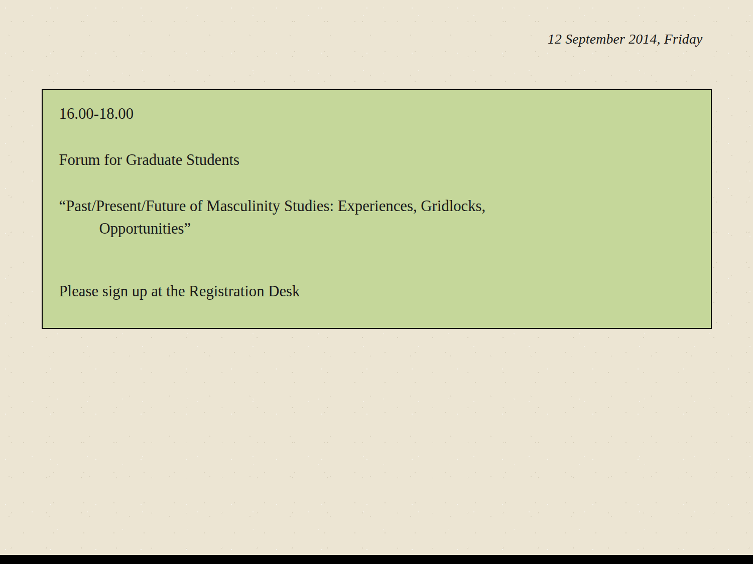12 September 2014, Friday
16.00-18.00
Forum for Graduate Students
“Past/Present/Future of Masculinity Studies: Experiences, Gridlocks,Opportunities”
Please sign up at the Registration Desk